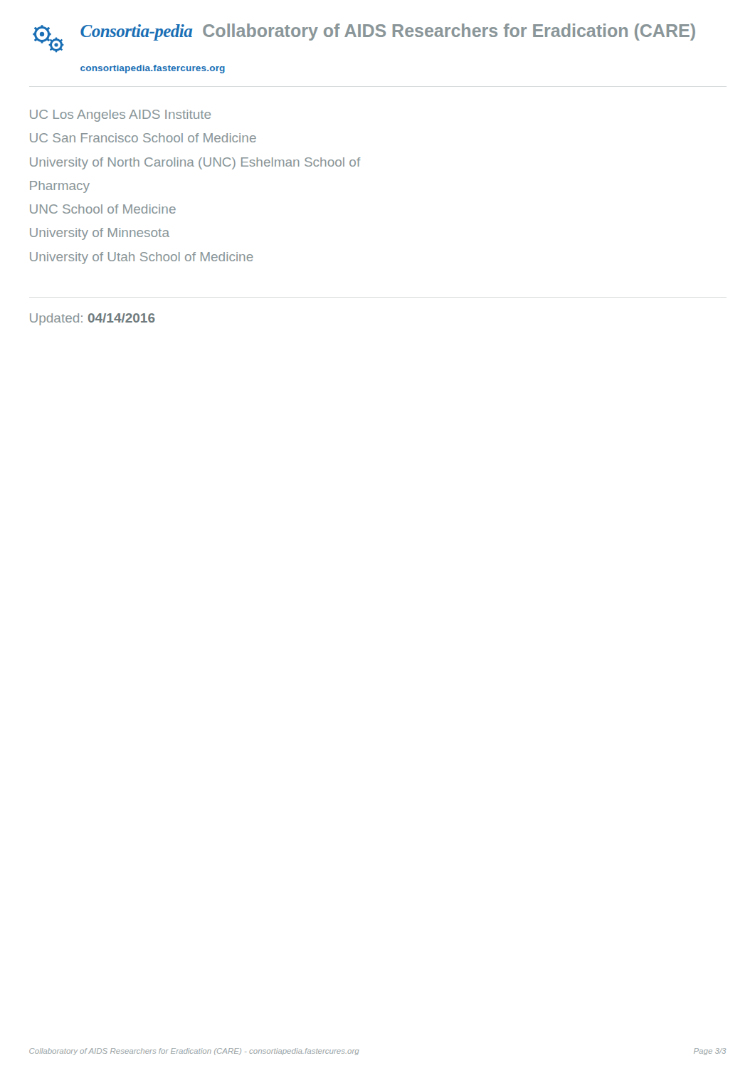Consortia-pedia
Collaboratory of AIDS Researchers for Eradication (CARE)
consortiapedia.fastercures.org
UC Los Angeles AIDS Institute
UC San Francisco School of Medicine
University of North Carolina (UNC) Eshelman School of
Pharmacy
UNC School of Medicine
University of Minnesota
University of Utah School of Medicine
Updated: 04/14/2016
Collaboratory of AIDS Researchers for Eradication (CARE) - consortiapedia.fastercures.org
Page 3/3